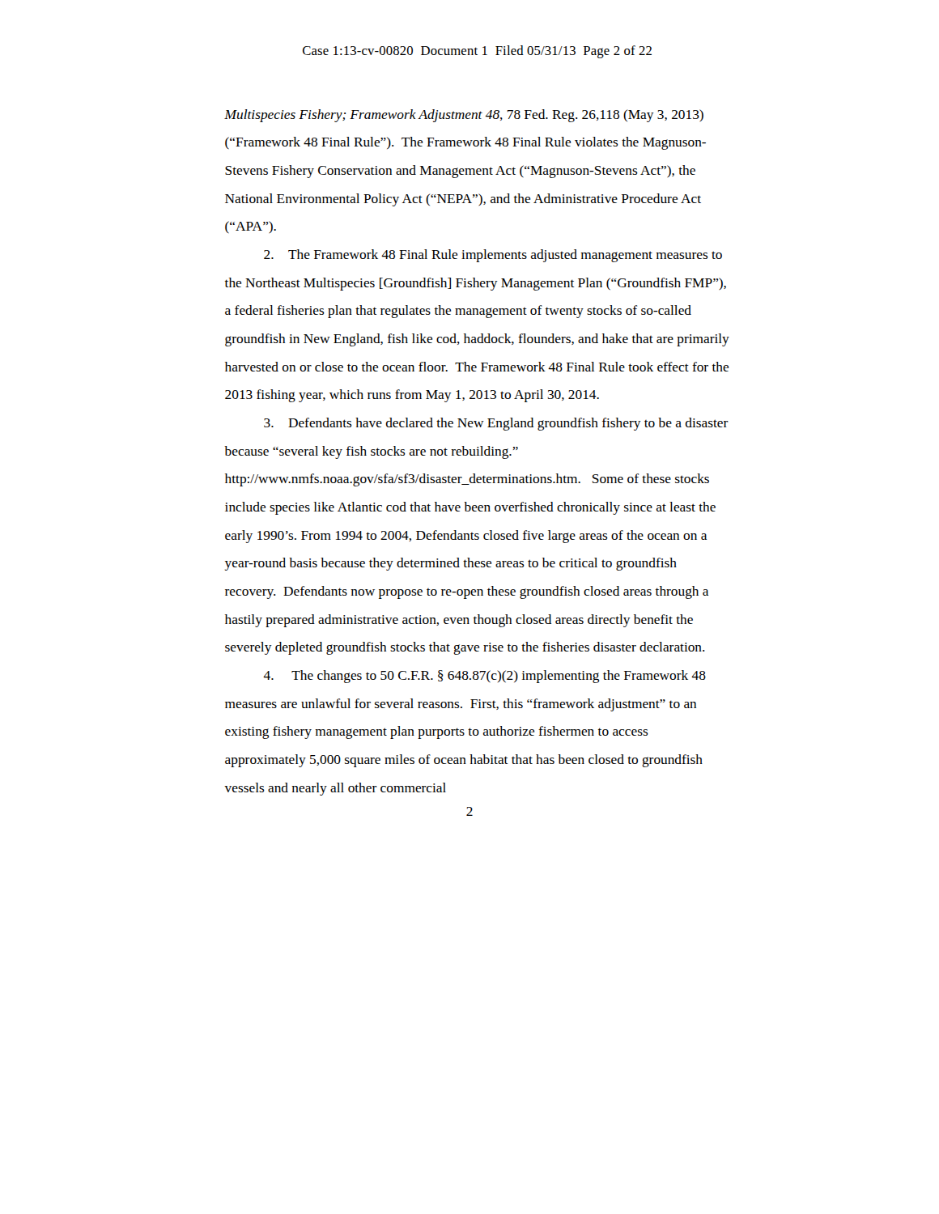Case 1:13-cv-00820 Document 1 Filed 05/31/13 Page 2 of 22
Multispecies Fishery; Framework Adjustment 48, 78 Fed. Reg. 26,118 (May 3, 2013) (“Framework 48 Final Rule”). The Framework 48 Final Rule violates the Magnuson-Stevens Fishery Conservation and Management Act (“Magnuson-Stevens Act”), the National Environmental Policy Act (“NEPA”), and the Administrative Procedure Act (“APA”).
2. The Framework 48 Final Rule implements adjusted management measures to the Northeast Multispecies [Groundfish] Fishery Management Plan (“Groundfish FMP”), a federal fisheries plan that regulates the management of twenty stocks of so-called groundfish in New England, fish like cod, haddock, flounders, and hake that are primarily harvested on or close to the ocean floor. The Framework 48 Final Rule took effect for the 2013 fishing year, which runs from May 1, 2013 to April 30, 2014.
3. Defendants have declared the New England groundfish fishery to be a disaster because “several key fish stocks are not rebuilding.” http://www.nmfs.noaa.gov/sfa/sf3/disaster_determinations.htm. Some of these stocks include species like Atlantic cod that have been overfished chronically since at least the early 1990’s. From 1994 to 2004, Defendants closed five large areas of the ocean on a year-round basis because they determined these areas to be critical to groundfish recovery. Defendants now propose to re-open these groundfish closed areas through a hastily prepared administrative action, even though closed areas directly benefit the severely depleted groundfish stocks that gave rise to the fisheries disaster declaration.
4.  The changes to 50 C.F.R. § 648.87(c)(2) implementing the Framework 48 measures are unlawful for several reasons. First, this “framework adjustment” to an existing fishery management plan purports to authorize fishermen to access approximately 5,000 square miles of ocean habitat that has been closed to groundfish vessels and nearly all other commercial
2